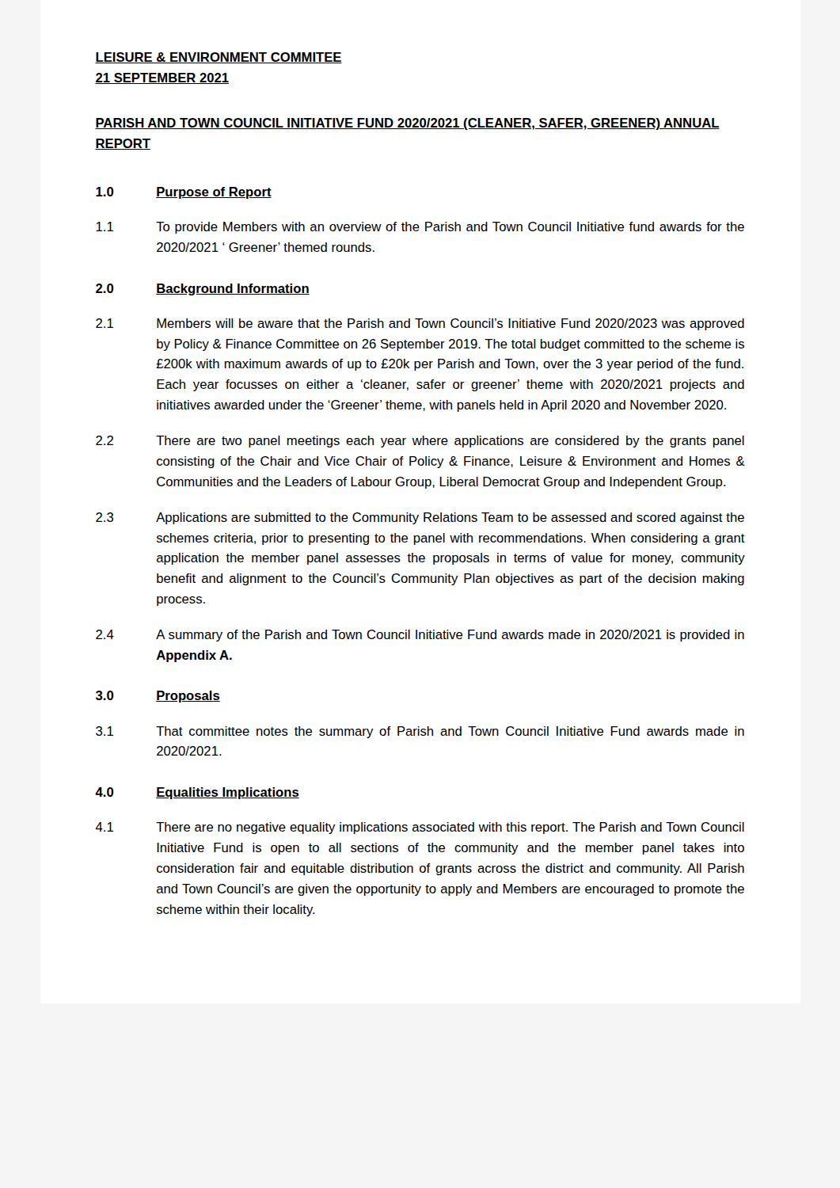LEISURE & ENVIRONMENT COMMITEE
21 SEPTEMBER 2021
PARISH AND TOWN COUNCIL INITIATIVE FUND 2020/2021 (CLEANER, SAFER, GREENER) ANNUAL REPORT
1.0 Purpose of Report
1.1 To provide Members with an overview of the Parish and Town Council Initiative fund awards for the 2020/2021 ‘ Greener’ themed rounds.
2.0 Background Information
2.1 Members will be aware that the Parish and Town Council’s Initiative Fund 2020/2023 was approved by Policy & Finance Committee on 26 September 2019. The total budget committed to the scheme is £200k with maximum awards of up to £20k per Parish and Town, over the 3 year period of the fund. Each year focusses on either a ‘cleaner, safer or greener’ theme with 2020/2021 projects and initiatives awarded under the ‘Greener’ theme, with panels held in April 2020 and November 2020.
2.2 There are two panel meetings each year where applications are considered by the grants panel consisting of the Chair and Vice Chair of Policy & Finance, Leisure & Environment and Homes & Communities and the Leaders of Labour Group, Liberal Democrat Group and Independent Group.
2.3 Applications are submitted to the Community Relations Team to be assessed and scored against the schemes criteria, prior to presenting to the panel with recommendations. When considering a grant application the member panel assesses the proposals in terms of value for money, community benefit and alignment to the Council’s Community Plan objectives as part of the decision making process.
2.4 A summary of the Parish and Town Council Initiative Fund awards made in 2020/2021 is provided in Appendix A.
3.0 Proposals
3.1 That committee notes the summary of Parish and Town Council Initiative Fund awards made in 2020/2021.
4.0 Equalities Implications
4.1 There are no negative equality implications associated with this report. The Parish and Town Council Initiative Fund is open to all sections of the community and the member panel takes into consideration fair and equitable distribution of grants across the district and community. All Parish and Town Council’s are given the opportunity to apply and Members are encouraged to promote the scheme within their locality.